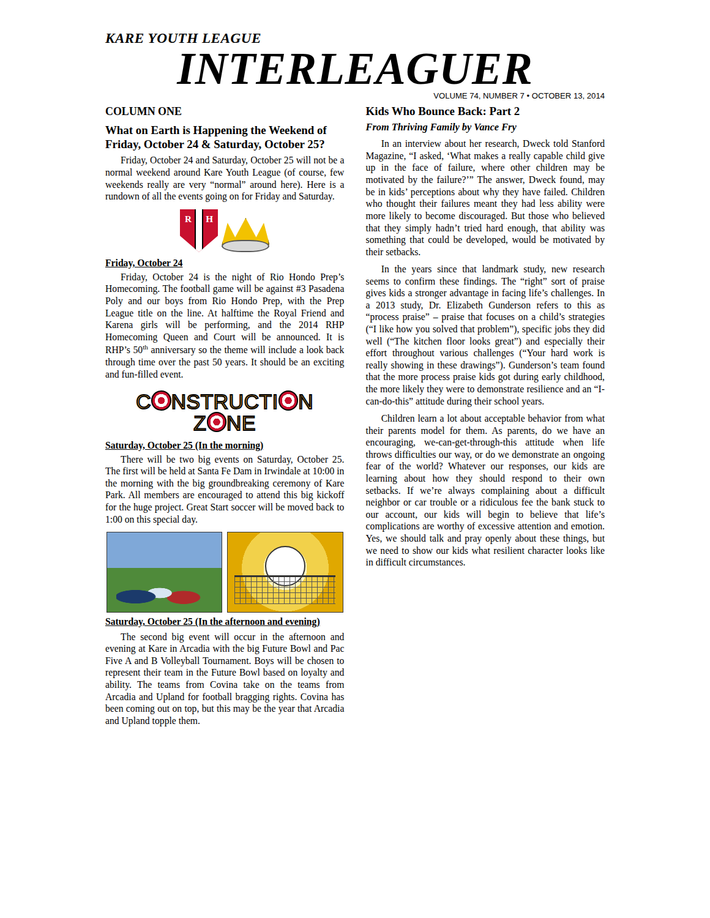KARE YOUTH LEAGUE
INTERLEAGUER
VOLUME 74, NUMBER 7 • OCTOBER 13, 2014
COLUMN ONE
What on Earth is Happening the Weekend of Friday, October 24 & Saturday, October 25?
Friday, October 24 and Saturday, October 25 will not be a normal weekend around Kare Youth League (of course, few weekends really are very “normal” around here). Here is a rundown of all the events going on for Friday and Saturday.
R H
Friday, October 24
Friday, October 24 is the night of Rio Hondo Prep’s Homecoming. The football game will be against #3 Pasadena Poly and our boys from Rio Hondo Prep, with the Prep League title on the line. At halftime the Royal Friend and Karena girls will be performing, and the 2014 RHP Homecoming Queen and Court will be announced. It is RHP’s 50th anniversary so the theme will include a look back through time over the past 50 years. It should be an exciting and fun-filled event.
C NSTRUCTI N Z NE
Saturday, October 25 (In the morning)
There will be two big events on Saturday, October 25. The first will be held at Santa Fe Dam in Irwindale at 10:00 in the morning with the big groundbreaking ceremony of Kare Park. All members are encouraged to attend this big kickoff for the huge project. Great Start soccer will be moved back to 1:00 on this special day.
Saturday, October 25 (In the afternoon and evening)
The second big event will occur in the afternoon and evening at Kare in Arcadia with the big Future Bowl and Pac Five A and B Volleyball Tournament. Boys will be chosen to represent their team in the Future Bowl based on loyalty and ability. The teams from Covina take on the teams from Arcadia and Upland for football bragging rights. Covina has been coming out on top, but this may be the year that Arcadia and Upland topple them.
Kids Who Bounce Back: Part 2
From Thriving Family by Vance Fry
In an interview about her research, Dweck told Stanford Magazine, “I asked, ‘What makes a really capable child give up in the face of failure, where other children may be motivated by the failure?’” The answer, Dweck found, may be in kids’ perceptions about why they have failed. Children who thought their failures meant they had less ability were more likely to become discouraged. But those who believed that they simply hadn’t tried hard enough, that ability was something that could be developed, would be motivated by their setbacks.
In the years since that landmark study, new research seems to confirm these findings. The “right” sort of praise gives kids a stronger advantage in facing life’s challenges. In a 2013 study, Dr. Elizabeth Gunderson refers to this as “process praise” – praise that focuses on a child’s strategies (“I like how you solved that problem”), specific jobs they did well (“The kitchen floor looks great”) and especially their effort throughout various challenges (“Your hard work is really showing in these drawings”). Gunderson’s team found that the more process praise kids got during early childhood, the more likely they were to demonstrate resilience and an “I-can-do-this” attitude during their school years.
Children learn a lot about acceptable behavior from what their parents model for them. As parents, do we have an encouraging, we-can-get-through-this attitude when life throws difficulties our way, or do we demonstrate an ongoing fear of the world? Whatever our responses, our kids are learning about how they should respond to their own setbacks. If we’re always complaining about a difficult neighbor or car trouble or a ridiculous fee the bank stuck to our account, our kids will begin to believe that life’s complications are worthy of excessive attention and emotion. Yes, we should talk and pray openly about these things, but we need to show our kids what resilient character looks like in difficult circumstances.